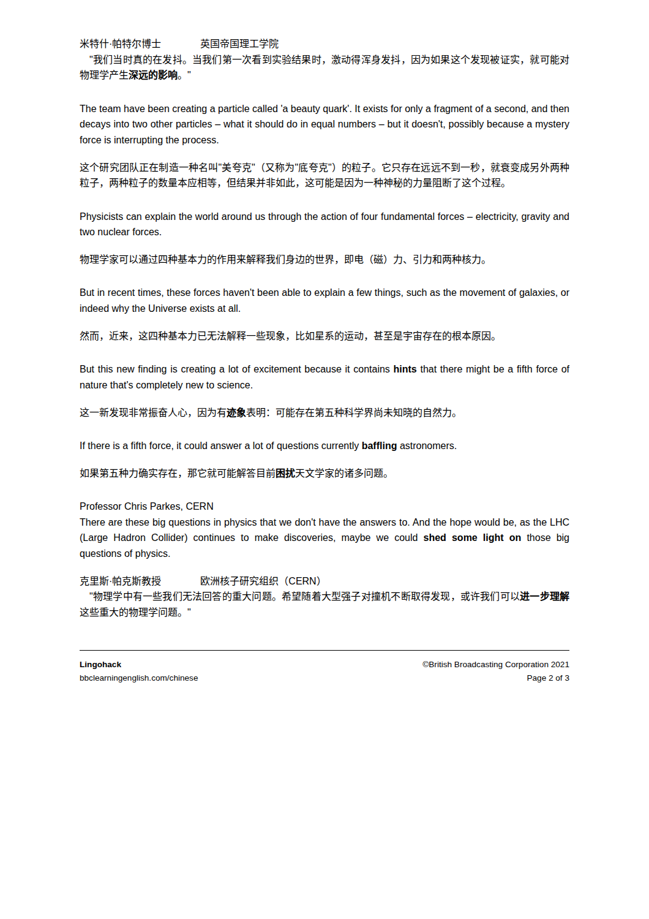米特什·帕特尔博士 英国帝国理工学院
"我们当时真的在发抖。当我们第一次看到实验结果时，激动得浑身发抖，因为如果这个发现被证实，就可能对物理学产生深远的影响。"
The team have been creating a particle called 'a beauty quark'. It exists for only a fragment of a second, and then decays into two other particles – what it should do in equal numbers – but it doesn't, possibly because a mystery force is interrupting the process.
这个研究团队正在制造一种名叫"美夸克"（又称为"底夸克"）的粒子。它只存在远远不到一秒，就衰变成另外两种粒子，两种粒子的数量本应相等，但结果并非如此，这可能是因为一种神秘的力量阻断了这个过程。
Physicists can explain the world around us through the action of four fundamental forces – electricity, gravity and two nuclear forces.
物理学家可以通过四种基本力的作用来解释我们身边的世界，即电（磁）力、引力和两种核力。
But in recent times, these forces haven't been able to explain a few things, such as the movement of galaxies, or indeed why the Universe exists at all.
然而，近来，这四种基本力已无法解释一些现象，比如星系的运动，甚至是宇宙存在的根本原因。
But this new finding is creating a lot of excitement because it contains hints that there might be a fifth force of nature that's completely new to science.
这一新发现非常振奋人心，因为有迹象表明：可能存在第五种科学界尚未知晓的自然力。
If there is a fifth force, it could answer a lot of questions currently baffling astronomers.
如果第五种力确实存在，那它就可能解答目前困扰天文学家的诸多问题。
Professor Chris Parkes, CERN
There are these big questions in physics that we don't have the answers to. And the hope would be, as the LHC (Large Hadron Collider) continues to make discoveries, maybe we could shed some light on those big questions of physics.
克里斯·帕克斯教授 欧洲核子研究组织（CERN）
"物理学中有一些我们无法回答的重大问题。希望随着大型强子对撞机不断取得发现，或许我们可以进一步理解这些重大的物理学问题。"
Lingohack
bbclearningenglish.com/chinese
©British Broadcasting Corporation 2021
Page 2 of 3